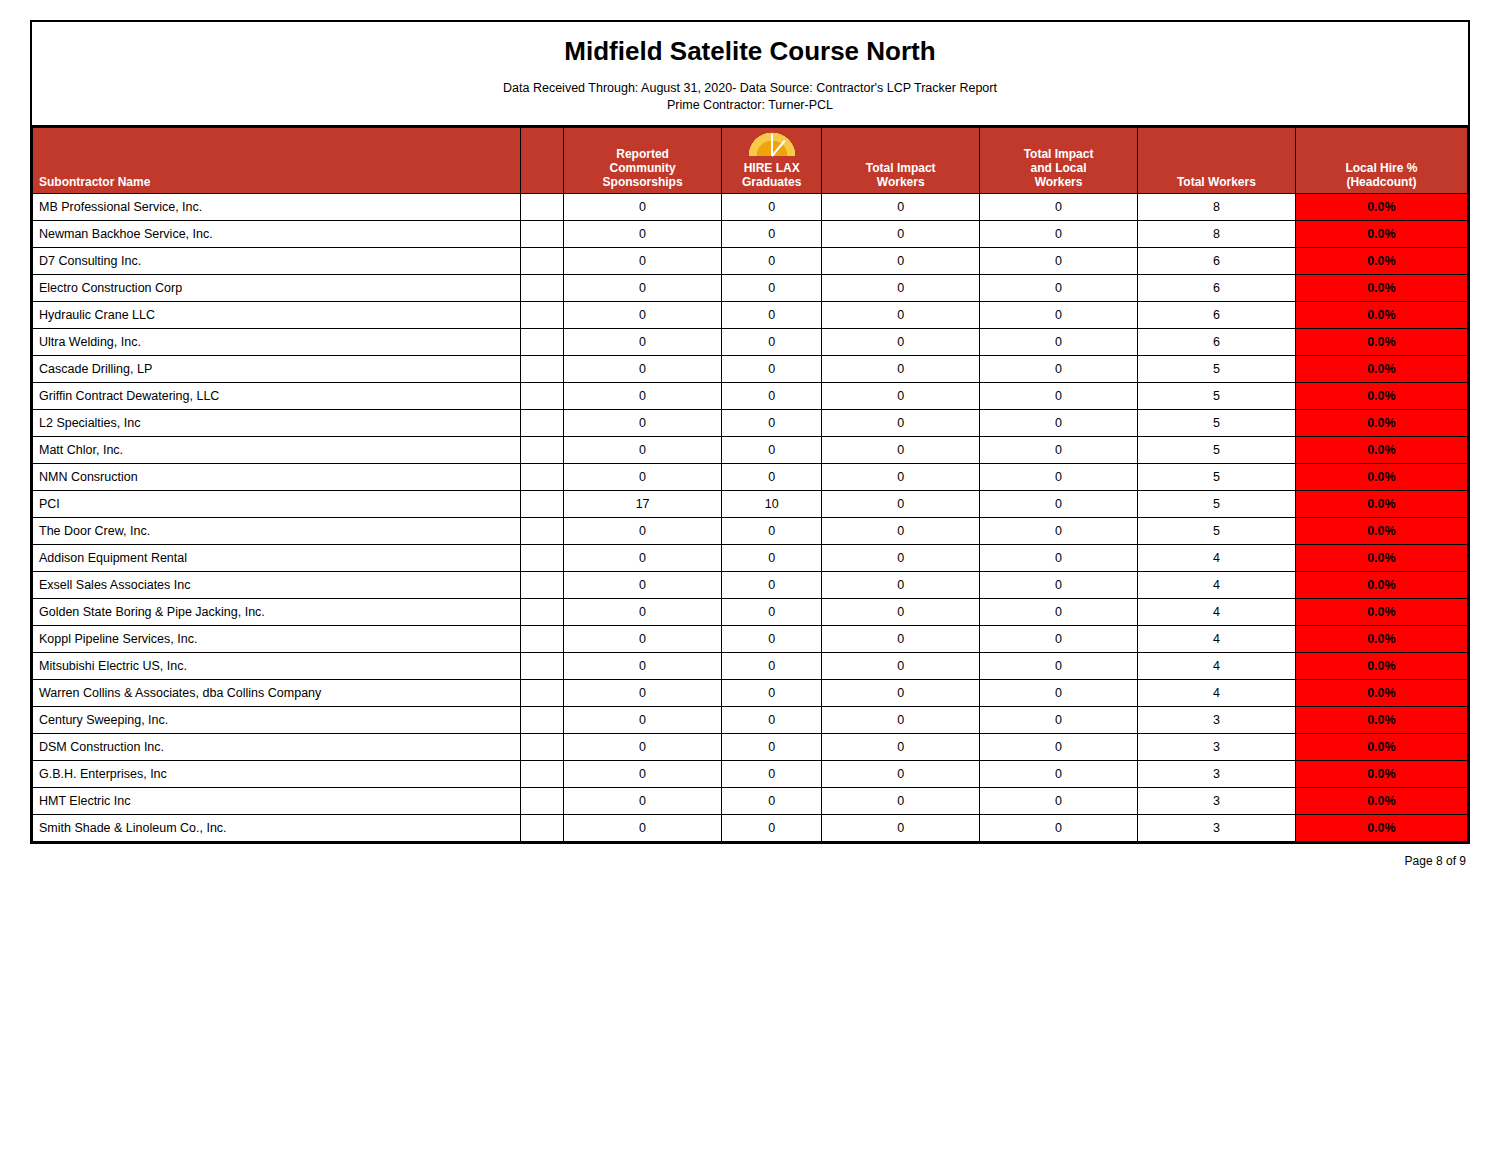Midfield Satelite Course North
Data Received Through: August 31, 2020- Data Source: Contractor's LCP Tracker Report
Prime Contractor: Turner-PCL
| Subontractor Name | | Reported Community Sponsorships | HIRE LAX Graduates | Total Impact Workers | Total Impact and Local Workers | Total Workers | Local Hire % (Headcount) |
| --- | --- | --- | --- | --- | --- | --- | --- |
| MB Professional Service, Inc. | | 0 | 0 | 0 | 0 | 8 | 0.0% |
| Newman Backhoe Service, Inc. | | 0 | 0 | 0 | 0 | 8 | 0.0% |
| D7 Consulting Inc. | | 0 | 0 | 0 | 0 | 6 | 0.0% |
| Electro Construction Corp | | 0 | 0 | 0 | 0 | 6 | 0.0% |
| Hydraulic Crane LLC | | 0 | 0 | 0 | 0 | 6 | 0.0% |
| Ultra Welding, Inc. | | 0 | 0 | 0 | 0 | 6 | 0.0% |
| Cascade Drilling, LP | | 0 | 0 | 0 | 0 | 5 | 0.0% |
| Griffin Contract Dewatering, LLC | | 0 | 0 | 0 | 0 | 5 | 0.0% |
| L2 Specialties, Inc | | 0 | 0 | 0 | 0 | 5 | 0.0% |
| Matt Chlor, Inc. | | 0 | 0 | 0 | 0 | 5 | 0.0% |
| NMN Consruction | | 0 | 0 | 0 | 0 | 5 | 0.0% |
| PCI | | 17 | 10 | 0 | 0 | 5 | 0.0% |
| The Door Crew, Inc. | | 0 | 0 | 0 | 0 | 5 | 0.0% |
| Addison Equipment Rental | | 0 | 0 | 0 | 0 | 4 | 0.0% |
| Exsell Sales Associates Inc | | 0 | 0 | 0 | 0 | 4 | 0.0% |
| Golden State Boring & Pipe Jacking, Inc. | | 0 | 0 | 0 | 0 | 4 | 0.0% |
| Koppl Pipeline Services, Inc. | | 0 | 0 | 0 | 0 | 4 | 0.0% |
| Mitsubishi Electric US, Inc. | | 0 | 0 | 0 | 0 | 4 | 0.0% |
| Warren Collins & Associates, dba Collins Company | | 0 | 0 | 0 | 0 | 4 | 0.0% |
| Century Sweeping, Inc. | | 0 | 0 | 0 | 0 | 3 | 0.0% |
| DSM Construction Inc. | | 0 | 0 | 0 | 0 | 3 | 0.0% |
| G.B.H. Enterprises, Inc | | 0 | 0 | 0 | 0 | 3 | 0.0% |
| HMT Electric Inc | | 0 | 0 | 0 | 0 | 3 | 0.0% |
| Smith Shade & Linoleum Co., Inc. | | 0 | 0 | 0 | 0 | 3 | 0.0% |
Page 8 of 9